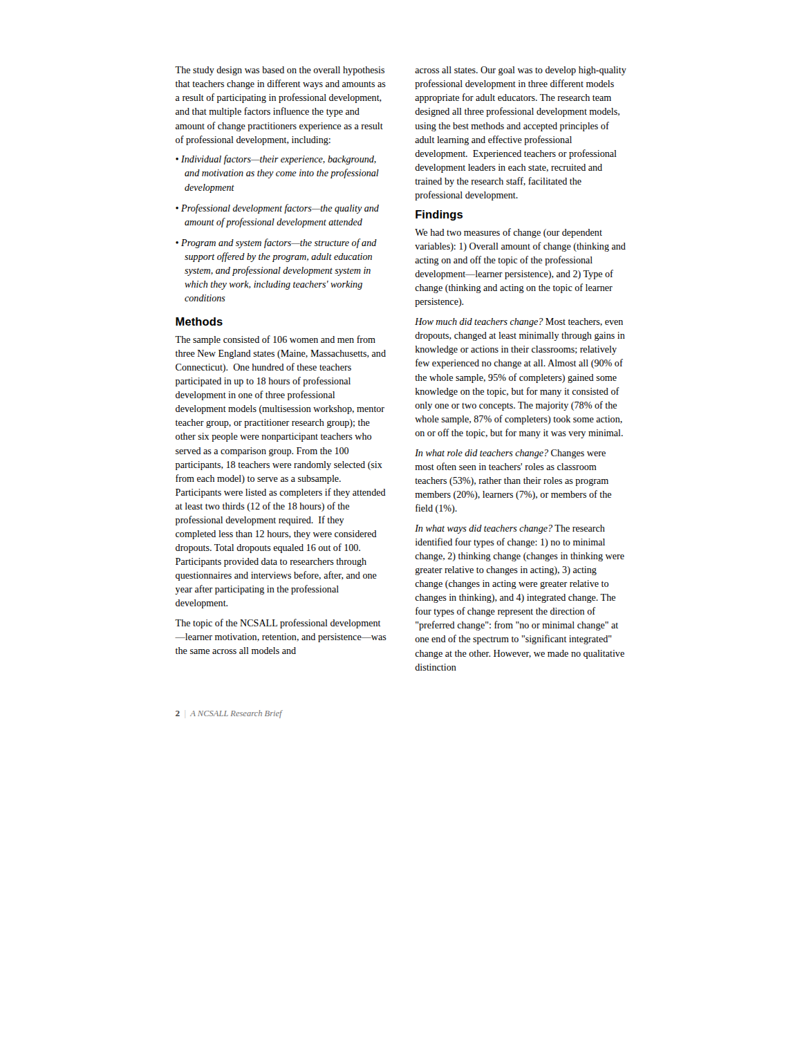The study design was based on the overall hypothesis that teachers change in different ways and amounts as a result of participating in professional development, and that multiple factors influence the type and amount of change practitioners experience as a result of professional development, including:
• Individual factors—their experience, background, and motivation as they come into the professional development
• Professional development factors—the quality and amount of professional development attended
• Program and system factors—the structure of and support offered by the program, adult education system, and professional development system in which they work, including teachers' working conditions
Methods
The sample consisted of 106 women and men from three New England states (Maine, Massachusetts, and Connecticut). One hundred of these teachers participated in up to 18 hours of professional development in one of three professional development models (multisession workshop, mentor teacher group, or practitioner research group); the other six people were nonparticipant teachers who served as a comparison group. From the 100 participants, 18 teachers were randomly selected (six from each model) to serve as a subsample. Participants were listed as completers if they attended at least two thirds (12 of the 18 hours) of the professional development required. If they completed less than 12 hours, they were considered dropouts. Total dropouts equaled 16 out of 100. Participants provided data to researchers through questionnaires and interviews before, after, and one year after participating in the professional development.
The topic of the NCSALL professional development—learner motivation, retention, and persistence—was the same across all models and
across all states. Our goal was to develop high-quality professional development in three different models appropriate for adult educators. The research team designed all three professional development models, using the best methods and accepted principles of adult learning and effective professional development. Experienced teachers or professional development leaders in each state, recruited and trained by the research staff, facilitated the professional development.
Findings
We had two measures of change (our dependent variables): 1) Overall amount of change (thinking and acting on and off the topic of the professional development—learner persistence), and 2) Type of change (thinking and acting on the topic of learner persistence).
How much did teachers change? Most teachers, even dropouts, changed at least minimally through gains in knowledge or actions in their classrooms; relatively few experienced no change at all. Almost all (90% of the whole sample, 95% of completers) gained some knowledge on the topic, but for many it consisted of only one or two concepts. The majority (78% of the whole sample, 87% of completers) took some action, on or off the topic, but for many it was very minimal.
In what role did teachers change? Changes were most often seen in teachers' roles as classroom teachers (53%), rather than their roles as program members (20%), learners (7%), or members of the field (1%).
In what ways did teachers change? The research identified four types of change: 1) no to minimal change, 2) thinking change (changes in thinking were greater relative to changes in acting), 3) acting change (changes in acting were greater relative to changes in thinking), and 4) integrated change. The four types of change represent the direction of "preferred change": from "no or minimal change" at one end of the spectrum to "significant integrated" change at the other. However, we made no qualitative distinction
2 | A NCSALL Research Brief